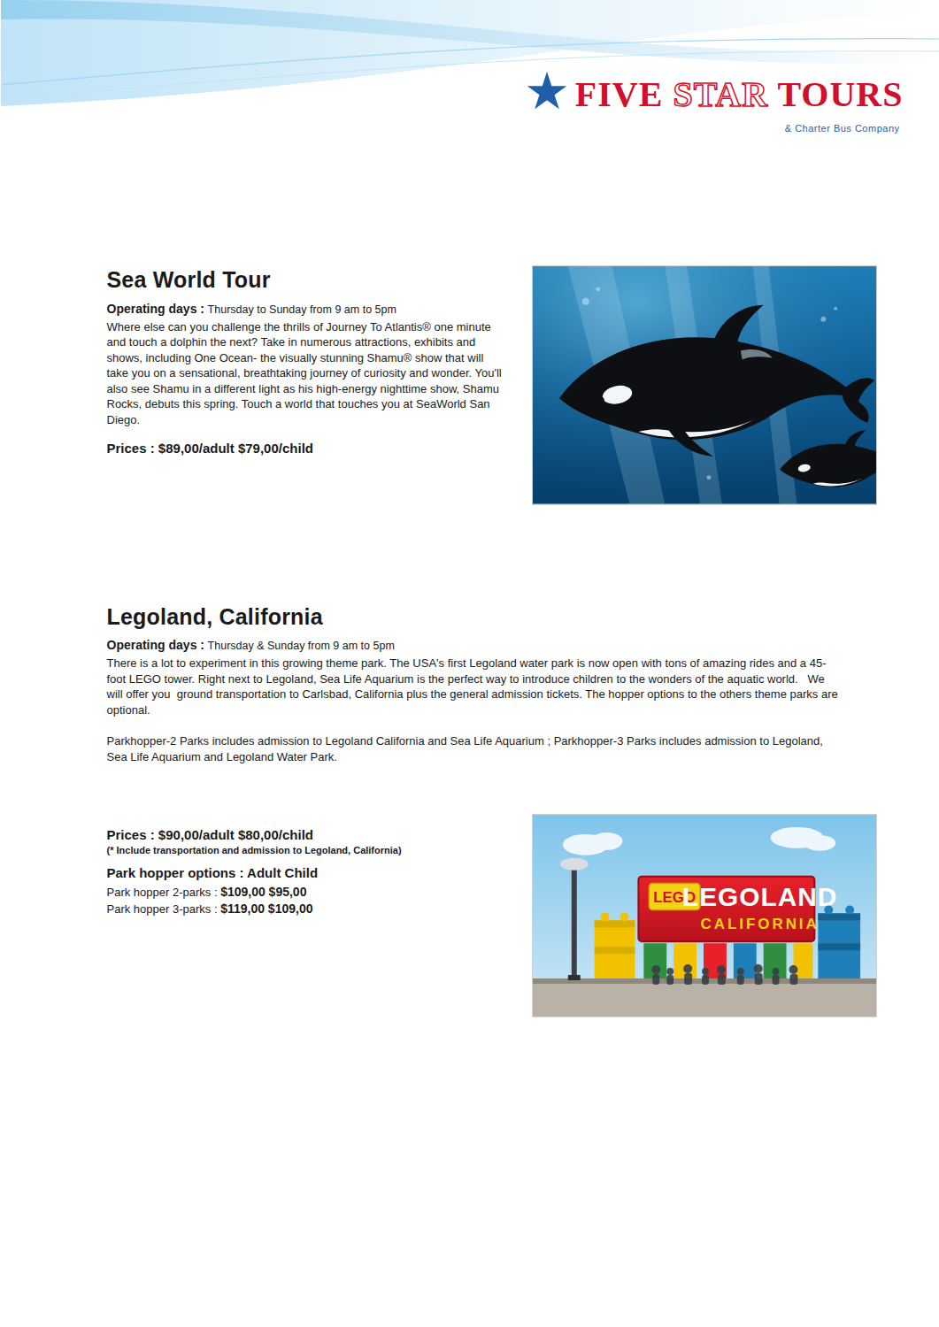★ FIVE STAR TOURS
& Charter Bus Company
Sea World Tour
Operating days : Thursday to Sunday from 9 am to 5pm
Where else can you challenge the thrills of Journey To Atlantis® one minute and touch a dolphin the next? Take in numerous attractions, exhibits and shows, including One Ocean- the visually stunning Shamu® show that will take you on a sensational, breathtaking journey of curiosity and wonder. You'll also see Shamu in a different light as his high-energy nighttime show, Shamu Rocks, debuts this spring. Touch a world that touches you at SeaWorld San Diego.
Prices : $89,00/adult $79,00/child
Legoland, California
Operating days : Thursday & Sunday from 9 am to 5pm
There is a lot to experiment in this growing theme park. The USA's first Legoland water park is now open with tons of amazing rides and a 45-foot LEGO tower. Right next to Legoland, Sea Life Aquarium is the perfect way to introduce children to the wonders of the aquatic world. We will offer you ground transportation to Carlsbad, California plus the general admission tickets. The hopper options to the others theme parks are optional.
Parkhopper-2 Parks includes admission to Legoland California and Sea Life Aquarium ; Parkhopper-3 Parks includes admission to Legoland, Sea Life Aquarium and Legoland Water Park.
Prices : $90,00/adult $80,00/child
(* Include transportation and admission to Legoland, California)
Park hopper options : Adult Child
Park hopper 2-parks : $109,00 $95,00
Park hopper 3-parks : $119,00 $109,00
LEGO LEGOLAND CALIFORNIA